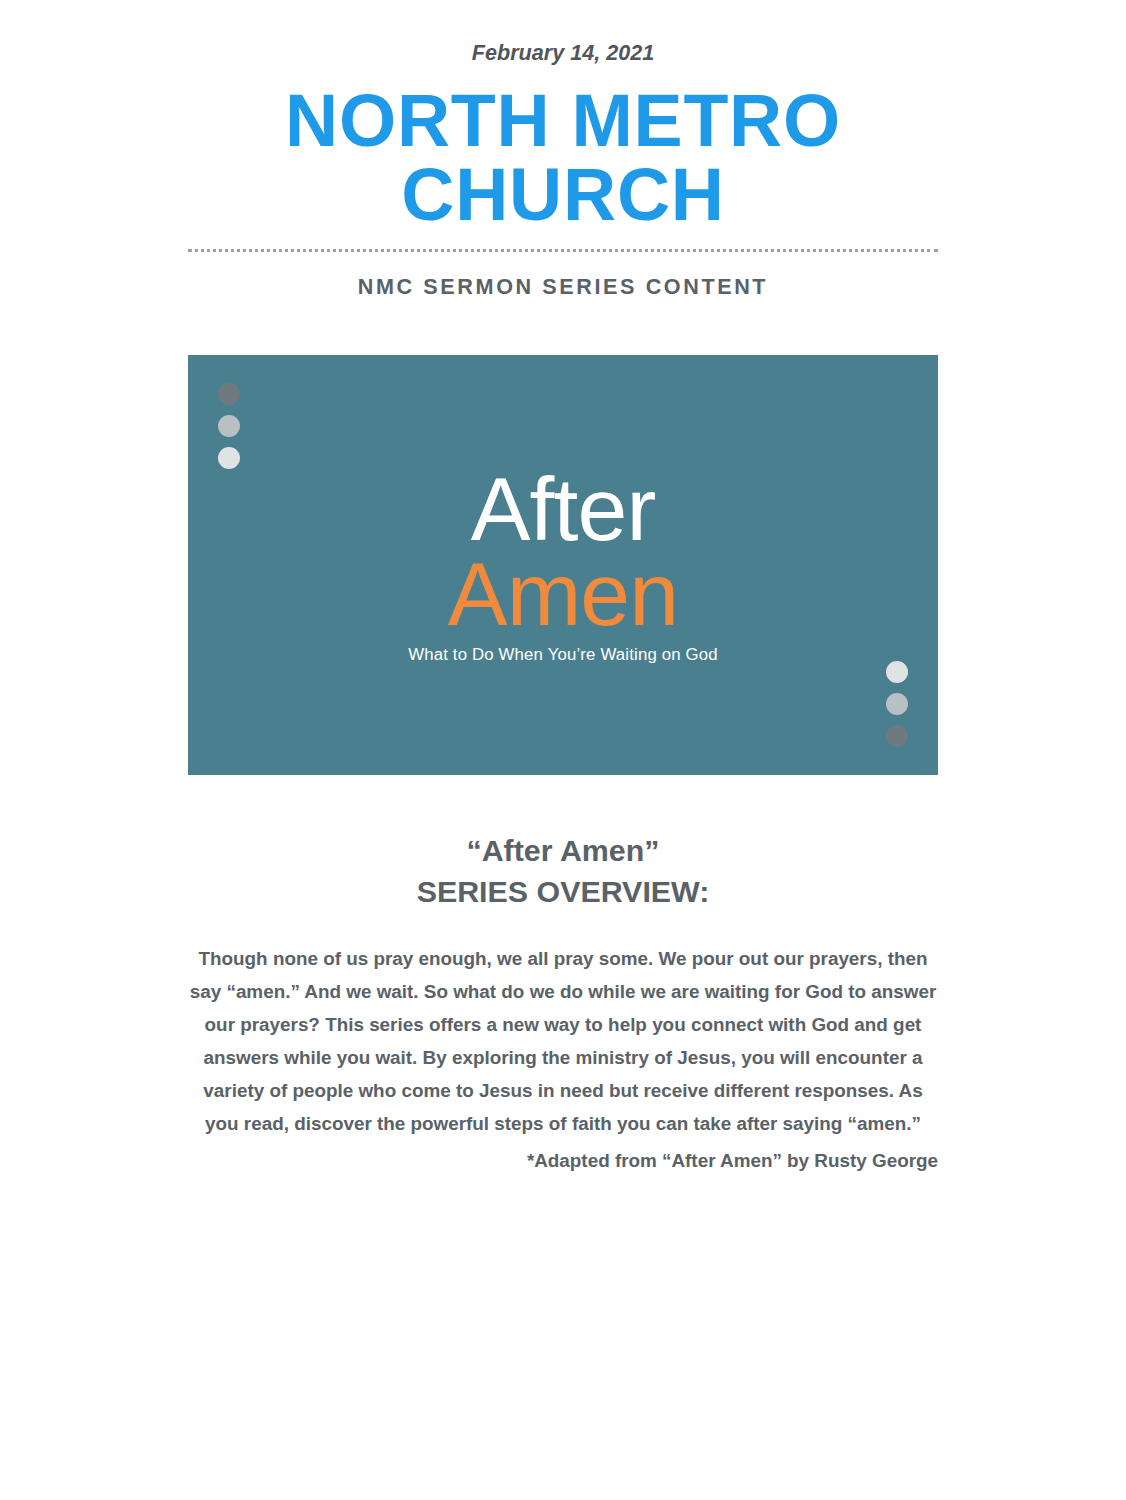February 14, 2021
North Metro Church
NMC Sermon Series Content
After Amen What to Do When You’re Waiting on God
“After Amen” SERIES OVERVIEW:
Though none of us pray enough, we all pray some. We pour out our prayers, then say “amen.” And we wait. So what do we do while we are waiting for God to answer our prayers? This series offers a new way to help you connect with God and get answers while you wait. By exploring the ministry of Jesus, you will encounter a variety of people who come to Jesus in need but receive different responses. As you read, discover the powerful steps of faith you can take after saying “amen.” *Adapted from “After Amen” by Rusty George